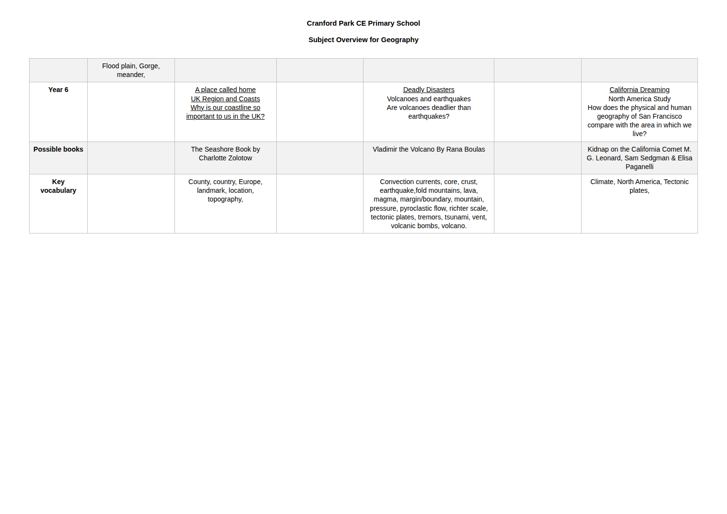Cranford Park CE Primary School
Subject Overview for Geography
| | Flood plain, Gorge, meander, | | | | | |
| Year 6 | | A place called home UK Region and Coasts Why is our coastline so important to us in the UK? | | Deadly Disasters Volcanoes and earthquakes Are volcanoes deadlier than earthquakes? | | California Dreaming North America Study How does the physical and human geography of San Francisco compare with the area in which we live? |
| Possible books | | The Seashore Book by Charlotte Zolotow | | Vladimir the Volcano By Rana Boulas | | Kidnap on the California Comet M. G. Leonard, Sam Sedgman & Elisa Paganelli |
| Key vocabulary | | County, country, Europe, landmark, location, topography, | | Convection currents, core, crust, earthquake,fold mountains, lava, magma, margin/boundary, mountain, pressure, pyroclastic flow, richter scale, tectonic plates, tremors, tsunami, vent, volcanic bombs, volcano. | | Climate, North America, Tectonic plates, |